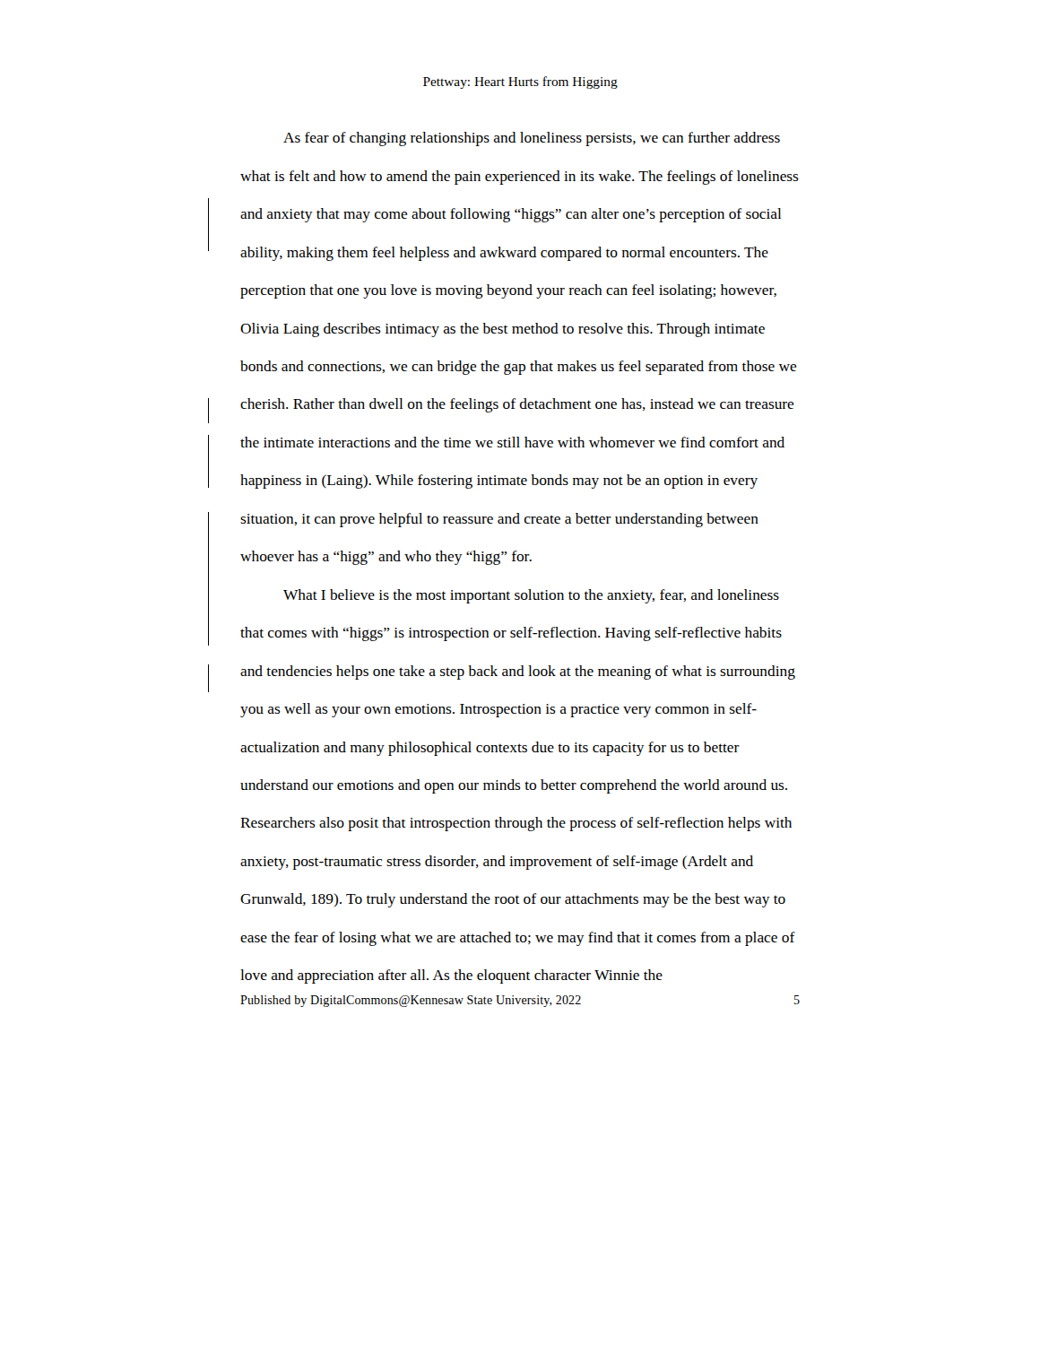Pettway: Heart Hurts from Higging
As fear of changing relationships and loneliness persists, we can further address what is felt and how to amend the pain experienced in its wake. The feelings of loneliness and anxiety that may come about following “higgs” can alter one’s perception of social ability, making them feel helpless and awkward compared to normal encounters. The perception that one you love is moving beyond your reach can feel isolating; however, Olivia Laing describes intimacy as the best method to resolve this. Through intimate bonds and connections, we can bridge the gap that makes us feel separated from those we cherish. Rather than dwell on the feelings of detachment one has, instead we can treasure the intimate interactions and the time we still have with whomever we find comfort and happiness in (Laing). While fostering intimate bonds may not be an option in every situation, it can prove helpful to reassure and create a better understanding between whoever has a “higg” and who they “higg” for.
What I believe is the most important solution to the anxiety, fear, and loneliness that comes with “higgs” is introspection or self-reflection. Having self-reflective habits and tendencies helps one take a step back and look at the meaning of what is surrounding you as well as your own emotions. Introspection is a practice very common in self-actualization and many philosophical contexts due to its capacity for us to better understand our emotions and open our minds to better comprehend the world around us. Researchers also posit that introspection through the process of self-reflection helps with anxiety, post-traumatic stress disorder, and improvement of self-image (Ardelt and Grunwald, 189). To truly understand the root of our attachments may be the best way to ease the fear of losing what we are attached to; we may find that it comes from a place of love and appreciation after all. As the eloquent character Winnie the
Published by DigitalCommons@Kennesaw State University, 2022 5